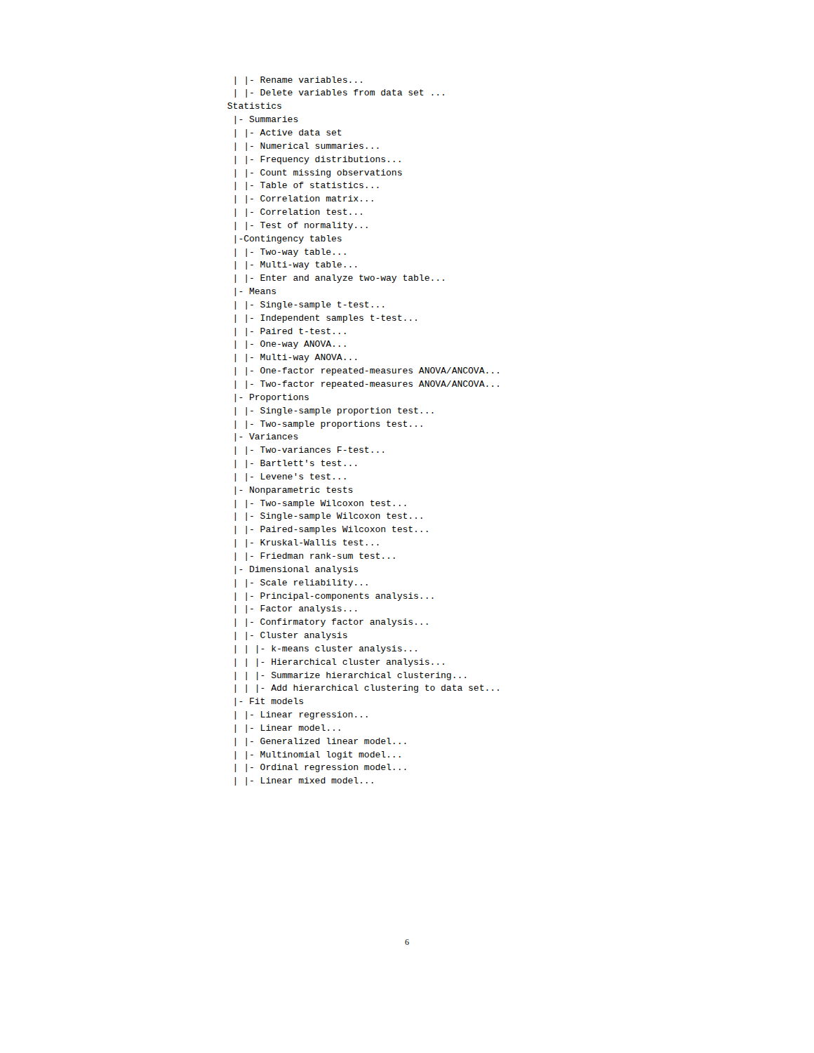| |- Rename variables...
  | |- Delete variables from data set ...
 Statistics
  |- Summaries
  | |- Active data set
  | |- Numerical summaries...
  | |- Frequency distributions...
  | |- Count missing observations
  | |- Table of statistics...
  | |- Correlation matrix...
  | |- Correlation test...
  | |- Test of normality...
  |-Contingency tables
  | |- Two-way table...
  | |- Multi-way table...
  | |- Enter and analyze two-way table...
  |- Means
  | |- Single-sample t-test...
  | |- Independent samples t-test...
  | |- Paired t-test...
  | |- One-way ANOVA...
  | |- Multi-way ANOVA...
  | |- One-factor repeated-measures ANOVA/ANCOVA...
  | |- Two-factor repeated-measures ANOVA/ANCOVA...
  |- Proportions
  | |- Single-sample proportion test...
  | |- Two-sample proportions test...
  |- Variances
  | |- Two-variances F-test...
  | |- Bartlett's test...
  | |- Levene's test...
  |- Nonparametric tests
  | |- Two-sample Wilcoxon test...
  | |- Single-sample Wilcoxon test...
  | |- Paired-samples Wilcoxon test...
  | |- Kruskal-Wallis test...
  | |- Friedman rank-sum test...
  |- Dimensional analysis
  | |- Scale reliability...
  | |- Principal-components analysis...
  | |- Factor analysis...
  | |- Confirmatory factor analysis...
  | |- Cluster analysis
  | | |- k-means cluster analysis...
  | | |- Hierarchical cluster analysis...
  | | |- Summarize hierarchical clustering...
  | | |- Add hierarchical clustering to data set...
  |- Fit models
  | |- Linear regression...
  | |- Linear model...
  | |- Generalized linear model...
  | |- Multinomial logit model...
  | |- Ordinal regression model...
  | |- Linear mixed model...
6